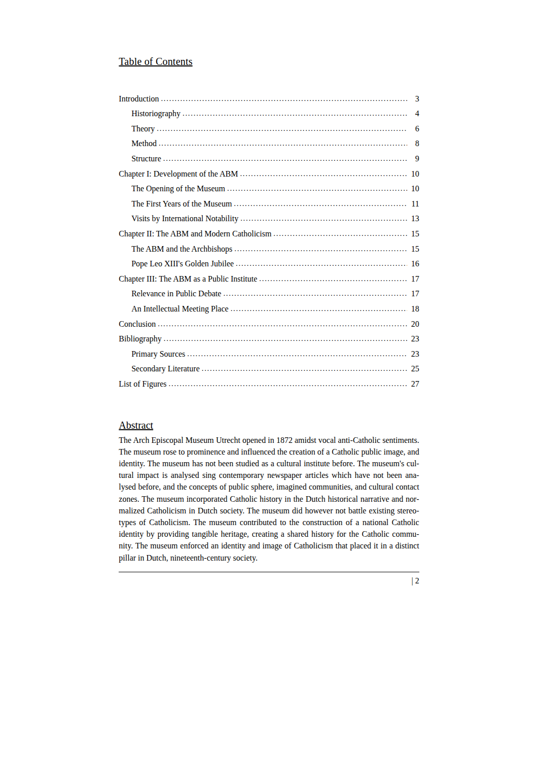Table of Contents
Introduction .................................................................................................................................. 3
Historiography ......................................................................................................................... 4
Theory ....................................................................................................................................... 6
Method ...................................................................................................................................... 8
Structure .................................................................................................................................. 9
Chapter I: Development of the ABM ................................................................................................. 10
The Opening of the Museum ....................................................................................................... 10
The First Years of the Museum ..................................................................................................... 11
Visits by International Notability ................................................................................................... 13
Chapter II: The ABM and Modern Catholicism ................................................................................. 15
The ABM and the Archbishops ..................................................................................................... 15
Pope Leo XIII's Golden Jubilee ..................................................................................................... 16
Chapter III: The ABM as a Public Institute ......................................................................................... 17
Relevance in Public Debate ........................................................................................................... 17
An Intellectual Meeting Place ....................................................................................................... 18
Conclusion ................................................................................................................................. 20
Bibliography ............................................................................................................................. 23
Primary Sources ....................................................................................................................... 23
Secondary Literature ............................................................................................................... 25
List of Figures ........................................................................................................................... 27
Abstract
The Arch Episcopal Museum Utrecht opened in 1872 amidst vocal anti-Catholic sentiments. The museum rose to prominence and influenced the creation of a Catholic public image, and identity. The museum has not been studied as a cultural institute before. The museum's cultural impact is analysed sing contemporary newspaper articles which have not been analysed before, and the concepts of public sphere, imagined communities, and cultural contact zones. The museum incorporated Catholic history in the Dutch historical narrative and normalized Catholicism in Dutch society. The museum did however not battle existing stereotypes of Catholicism. The museum contributed to the construction of a national Catholic identity by providing tangible heritage, creating a shared history for the Catholic community. The museum enforced an identity and image of Catholicism that placed it in a distinct pillar in Dutch, nineteenth-century society.
| 2